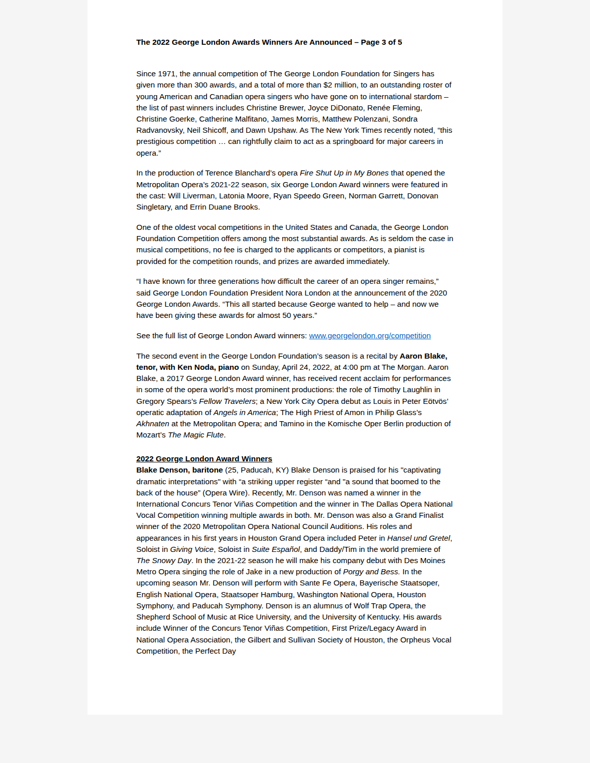The 2022 George London Awards Winners Are Announced – Page 3 of 5
Since 1971, the annual competition of The George London Foundation for Singers has given more than 300 awards, and a total of more than $2 million, to an outstanding roster of young American and Canadian opera singers who have gone on to international stardom – the list of past winners includes Christine Brewer, Joyce DiDonato, Renée Fleming, Christine Goerke, Catherine Malfitano, James Morris, Matthew Polenzani, Sondra Radvanovsky, Neil Shicoff, and Dawn Upshaw. As The New York Times recently noted, “this prestigious competition … can rightfully claim to act as a springboard for major careers in opera.”
In the production of Terence Blanchard’s opera Fire Shut Up in My Bones that opened the Metropolitan Opera’s 2021-22 season, six George London Award winners were featured in the cast: Will Liverman, Latonia Moore, Ryan Speedo Green, Norman Garrett, Donovan Singletary, and Errin Duane Brooks.
One of the oldest vocal competitions in the United States and Canada, the George London Foundation Competition offers among the most substantial awards. As is seldom the case in musical competitions, no fee is charged to the applicants or competitors, a pianist is provided for the competition rounds, and prizes are awarded immediately.
“I have known for three generations how difficult the career of an opera singer remains,” said George London Foundation President Nora London at the announcement of the 2020 George London Awards. “This all started because George wanted to help – and now we have been giving these awards for almost 50 years.”
See the full list of George London Award winners: www.georgelondon.org/competition
The second event in the George London Foundation’s season is a recital by Aaron Blake, tenor, with Ken Noda, piano on Sunday, April 24, 2022, at 4:00 pm at The Morgan. Aaron Blake, a 2017 George London Award winner, has received recent acclaim for performances in some of the opera world’s most prominent productions: the role of Timothy Laughlin in Gregory Spears’s Fellow Travelers; a New York City Opera debut as Louis in Peter Eötvös’ operatic adaptation of Angels in America; The High Priest of Amon in Philip Glass’s Akhnaten at the Metropolitan Opera; and Tamino in the Komische Oper Berlin production of Mozart’s The Magic Flute.
2022 George London Award Winners
Blake Denson, baritone (25, Paducah, KY) Blake Denson is praised for his "captivating dramatic interpretations" with “a striking upper register “and "a sound that boomed to the back of the house” (Opera Wire). Recently, Mr. Denson was named a winner in the International Concurs Tenor Viñas Competition and the winner in The Dallas Opera National Vocal Competition winning multiple awards in both. Mr. Denson was also a Grand Finalist winner of the 2020 Metropolitan Opera National Council Auditions. His roles and appearances in his first years in Houston Grand Opera included Peter in Hansel und Gretel, Soloist in Giving Voice, Soloist in Suite Español, and Daddy/Tim in the world premiere of The Snowy Day. In the 2021-22 season he will make his company debut with Des Moines Metro Opera singing the role of Jake in a new production of Porgy and Bess. In the upcoming season Mr. Denson will perform with Sante Fe Opera, Bayerische Staatsoper, English National Opera, Staatsoper Hamburg, Washington National Opera, Houston Symphony, and Paducah Symphony. Denson is an alumnus of Wolf Trap Opera, the Shepherd School of Music at Rice University, and the University of Kentucky. His awards include Winner of the Concurs Tenor Viñas Competition, First Prize/Legacy Award in National Opera Association, the Gilbert and Sullivan Society of Houston, the Orpheus Vocal Competition, the Perfect Day